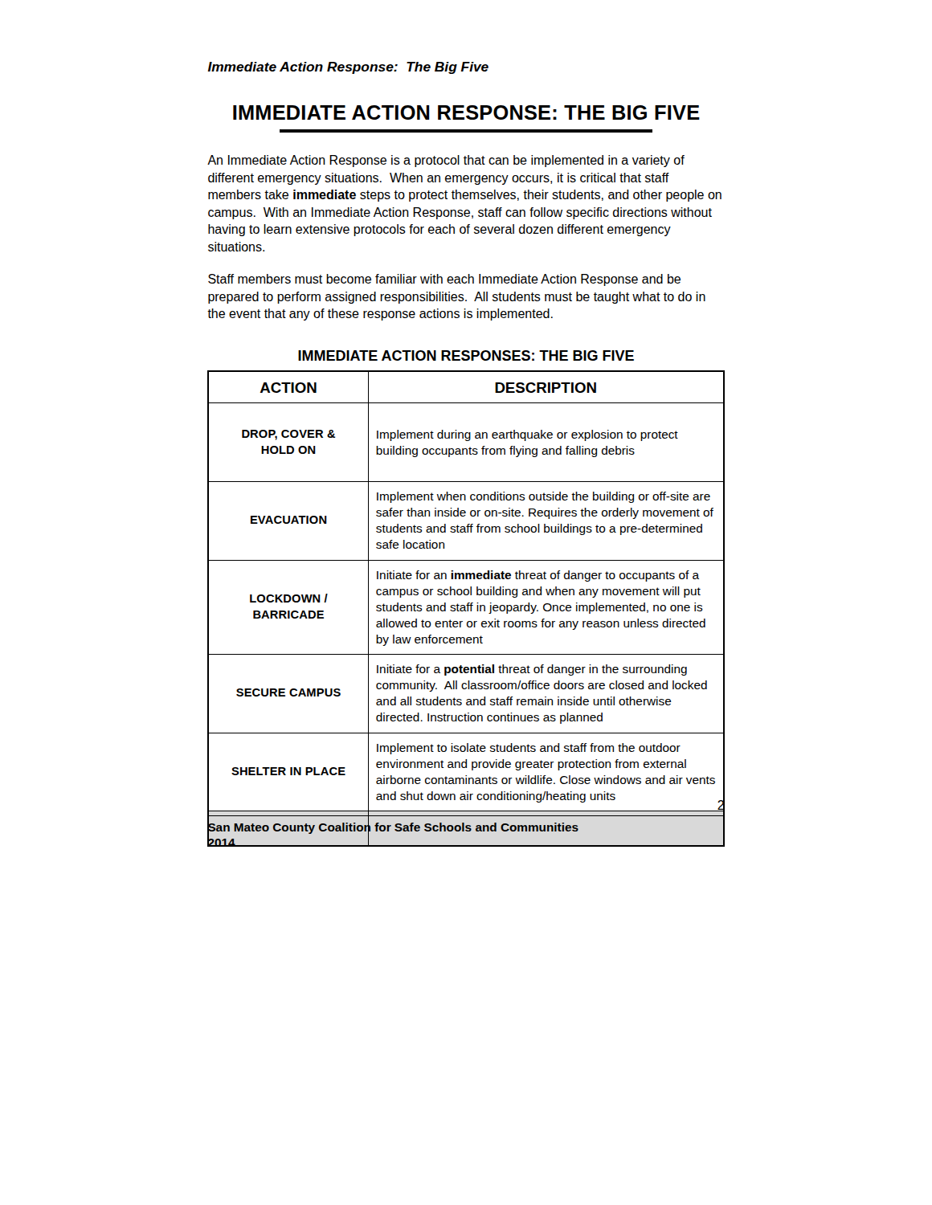Immediate Action Response: The Big Five
IMMEDIATE ACTION RESPONSE: THE BIG FIVE
An Immediate Action Response is a protocol that can be implemented in a variety of different emergency situations. When an emergency occurs, it is critical that staff members take immediate steps to protect themselves, their students, and other people on campus. With an Immediate Action Response, staff can follow specific directions without having to learn extensive protocols for each of several dozen different emergency situations.
Staff members must become familiar with each Immediate Action Response and be prepared to perform assigned responsibilities. All students must be taught what to do in the event that any of these response actions is implemented.
IMMEDIATE ACTION RESPONSES: THE BIG FIVE
| ACTION | DESCRIPTION |
| --- | --- |
| DROP, COVER & HOLD ON | Implement during an earthquake or explosion to protect building occupants from flying and falling debris |
| EVACUATION | Implement when conditions outside the building or off-site are safer than inside or on-site. Requires the orderly movement of students and staff from school buildings to a pre-determined safe location |
| LOCKDOWN / BARRICADE | Initiate for an immediate threat of danger to occupants of a campus or school building and when any movement will put students and staff in jeopardy. Once implemented, no one is allowed to enter or exit rooms for any reason unless directed by law enforcement |
| SECURE CAMPUS | Initiate for a potential threat of danger in the surrounding community. All classroom/office doors are closed and locked and all students and staff remain inside until otherwise directed. Instruction continues as planned |
| SHELTER IN PLACE | Implement to isolate students and staff from the outdoor environment and provide greater protection from external airborne contaminants or wildlife. Close windows and air vents and shut down air conditioning/heating units |
2
San Mateo County Coalition for Safe Schools and Communities
2014